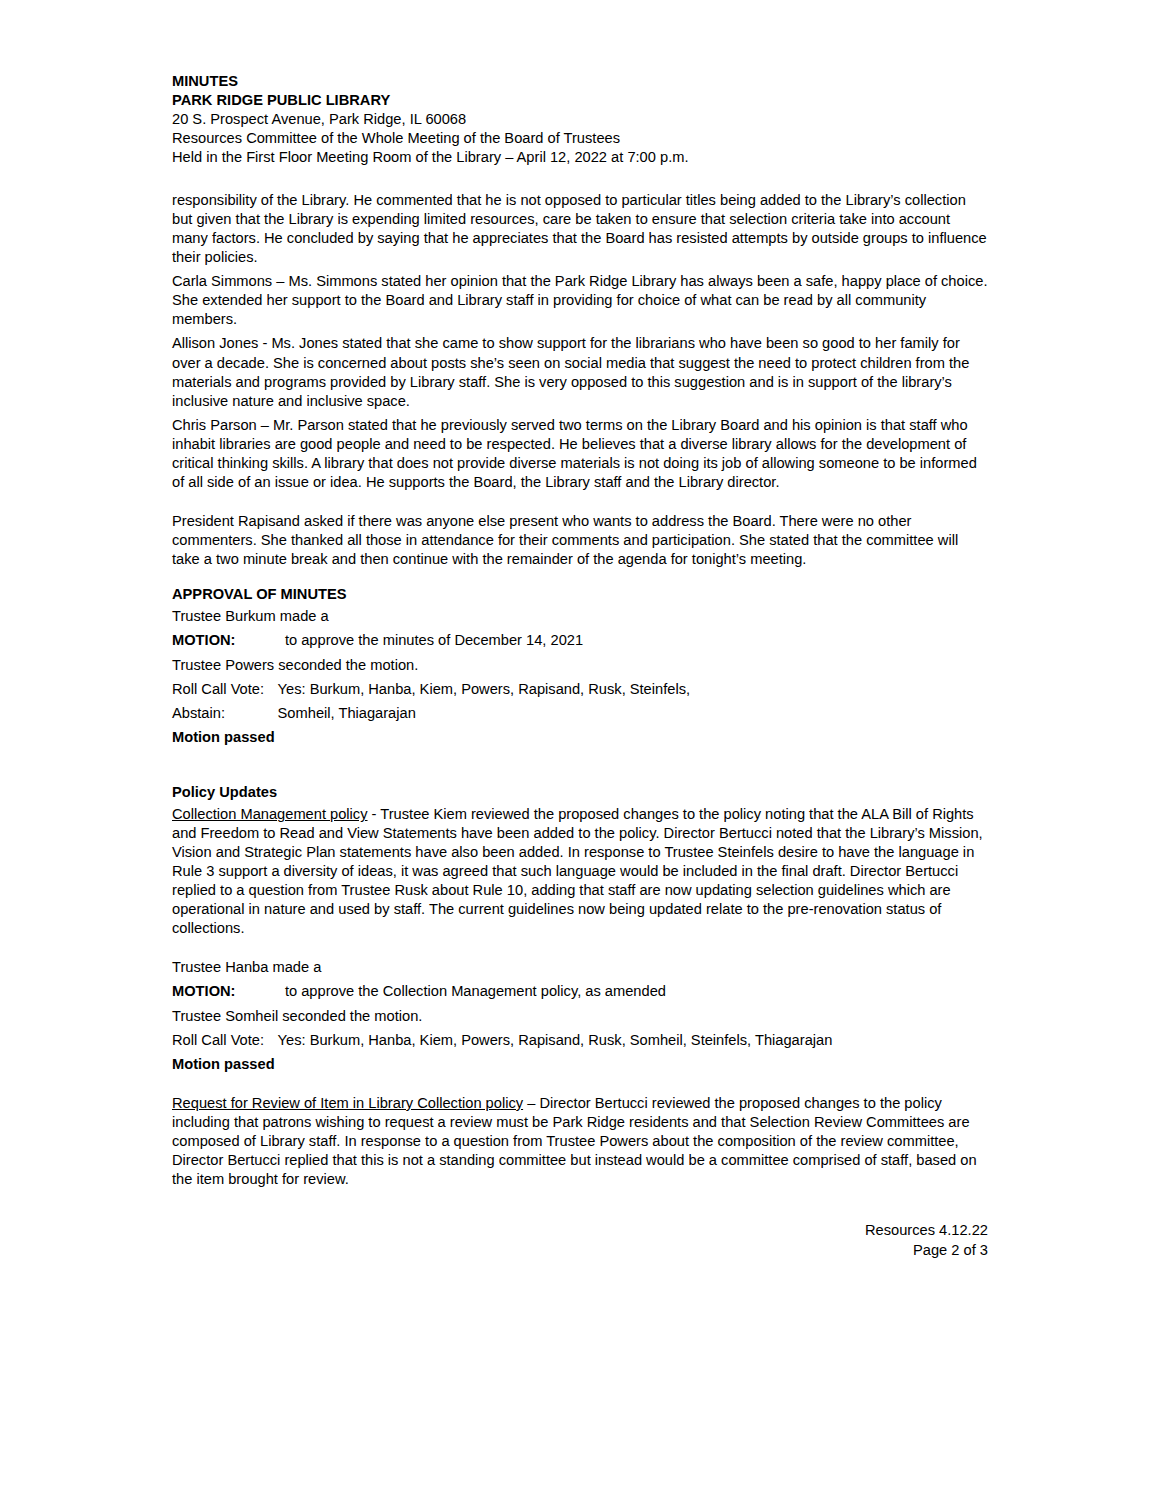MINUTES
PARK RIDGE PUBLIC LIBRARY
20 S. Prospect Avenue, Park Ridge, IL 60068
Resources Committee of the Whole Meeting of the Board of Trustees
Held in the First Floor Meeting Room of the Library – April 12, 2022 at 7:00 p.m.
responsibility of the Library. He commented that he is not opposed to particular titles being added to the Library’s collection but given that the Library is expending limited resources, care be taken to ensure that selection criteria take into account many factors. He concluded by saying that he appreciates that the Board has resisted attempts by outside groups to influence their policies.
Carla Simmons – Ms. Simmons stated her opinion that the Park Ridge Library has always been a safe, happy place of choice. She extended her support to the Board and Library staff in providing for choice of what can be read by all community members.
Allison Jones - Ms. Jones stated that she came to show support for the librarians who have been so good to her family for over a decade. She is concerned about posts she’s seen on social media that suggest the need to protect children from the materials and programs provided by Library staff. She is very opposed to this suggestion and is in support of the library’s inclusive nature and inclusive space.
Chris Parson – Mr. Parson stated that he previously served two terms on the Library Board and his opinion is that staff who inhabit libraries are good people and need to be respected. He believes that a diverse library allows for the development of critical thinking skills. A library that does not provide diverse materials is not doing its job of allowing someone to be informed of all side of an issue or idea. He supports the Board, the Library staff and the Library director.
President Rapisand asked if there was anyone else present who wants to address the Board. There were no other commenters. She thanked all those in attendance for their comments and participation. She stated that the committee will take a two minute break and then continue with the remainder of the agenda for tonight’s meeting.
APPROVAL OF MINUTES
Trustee Burkum made a
MOTION: to approve the minutes of December 14, 2021
Trustee Powers seconded the motion.
Roll Call Vote: Yes: Burkum, Hanba, Kiem, Powers, Rapisand, Rusk, Steinfels,
Abstain: Somheil, Thiagarajan
Motion passed
Policy Updates
Collection Management policy - Trustee Kiem reviewed the proposed changes to the policy noting that the ALA Bill of Rights and Freedom to Read and View Statements have been added to the policy. Director Bertucci noted that the Library’s Mission, Vision and Strategic Plan statements have also been added. In response to Trustee Steinfels desire to have the language in Rule 3 support a diversity of ideas, it was agreed that such language would be included in the final draft. Director Bertucci replied to a question from Trustee Rusk about Rule 10, adding that staff are now updating selection guidelines which are operational in nature and used by staff. The current guidelines now being updated relate to the pre-renovation status of collections.
Trustee Hanba made a
MOTION: to approve the Collection Management policy, as amended
Trustee Somheil seconded the motion.
Roll Call Vote: Yes: Burkum, Hanba, Kiem, Powers, Rapisand, Rusk, Somheil, Steinfels, Thiagarajan
Motion passed
Request for Review of Item in Library Collection policy – Director Bertucci reviewed the proposed changes to the policy including that patrons wishing to request a review must be Park Ridge residents and that Selection Review Committees are composed of Library staff. In response to a question from Trustee Powers about the composition of the review committee, Director Bertucci replied that this is not a standing committee but instead would be a committee comprised of staff, based on the item brought for review.
Resources 4.12.22
Page 2 of 3